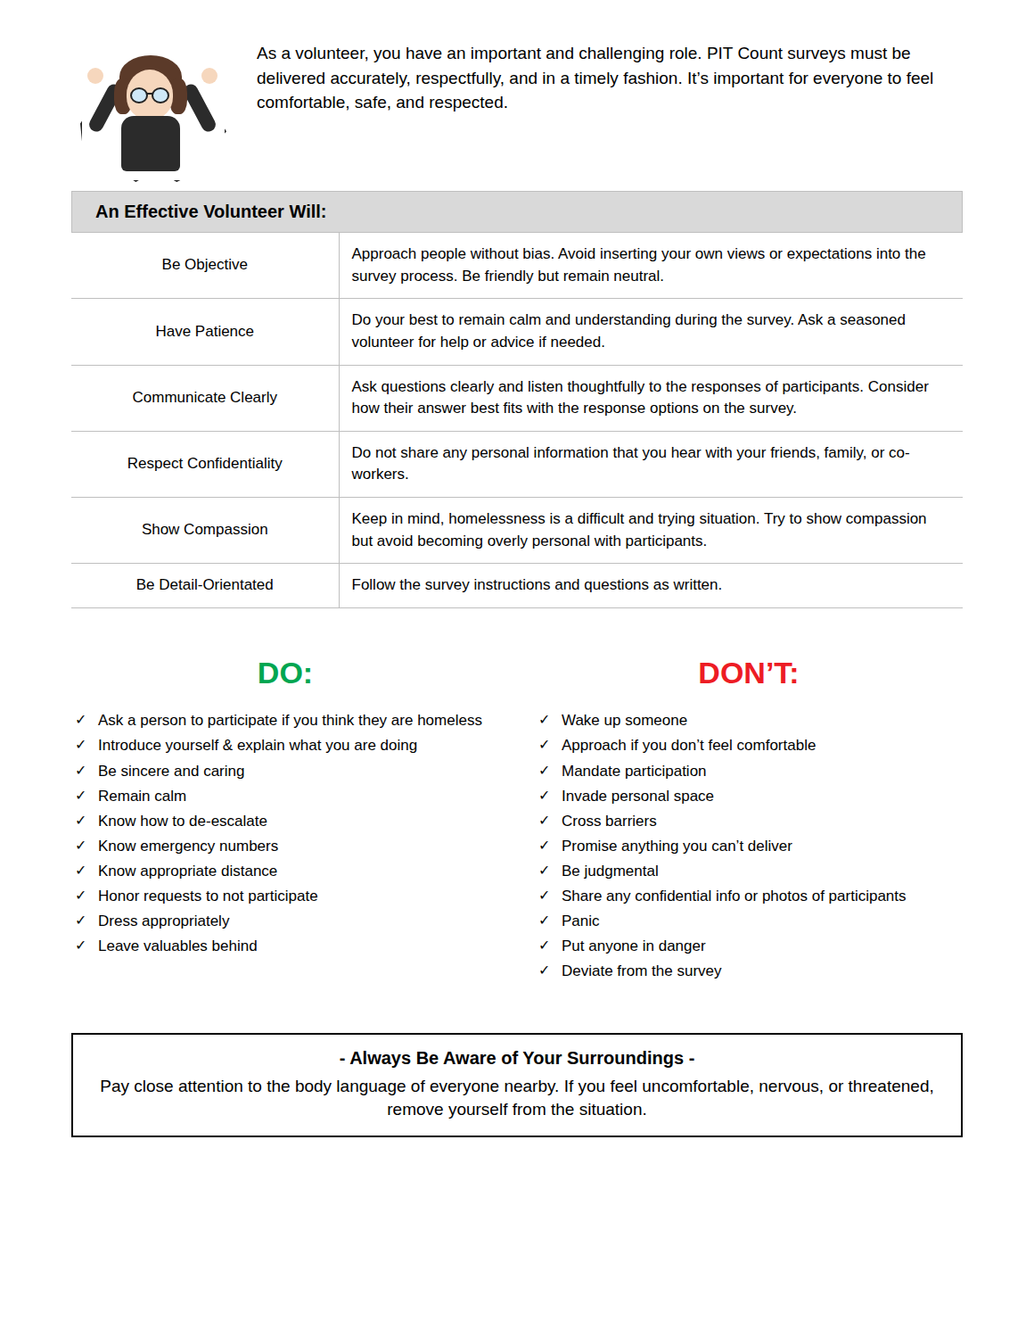As a volunteer, you have an important and challenging role. PIT Count surveys must be delivered accurately, respectfully, and in a timely fashion. It’s important for everyone to feel comfortable, safe, and respected.
An Effective Volunteer Will:
| Be Objective | Approach people without bias. Avoid inserting your own views or expectations into the survey process. Be friendly but remain neutral. |
| Have Patience | Do your best to remain calm and understanding during the survey. Ask a seasoned volunteer for help or advice if needed. |
| Communicate Clearly | Ask questions clearly and listen thoughtfully to the responses of participants. Consider how their answer best fits with the response options on the survey. |
| Respect Confidentiality | Do not share any personal information that you hear with your friends, family, or co-workers. |
| Show Compassion | Keep in mind, homelessness is a difficult and trying situation. Try to show compassion but avoid becoming overly personal with participants. |
| Be Detail-Orientated | Follow the survey instructions and questions as written. |
DO:
Ask a person to participate if you think they are homeless
Introduce yourself & explain what you are doing
Be sincere and caring
Remain calm
Know how to de-escalate
Know emergency numbers
Know appropriate distance
Honor requests to not participate
Dress appropriately
Leave valuables behind
DON’T:
Wake up someone
Approach if you don’t feel comfortable
Mandate participation
Invade personal space
Cross barriers
Promise anything you can’t deliver
Be judgmental
Share any confidential info or photos of participants
Panic
Put anyone in danger
Deviate from the survey
- Always Be Aware of Your Surroundings -
Pay close attention to the body language of everyone nearby. If you feel uncomfortable, nervous, or threatened, remove yourself from the situation.